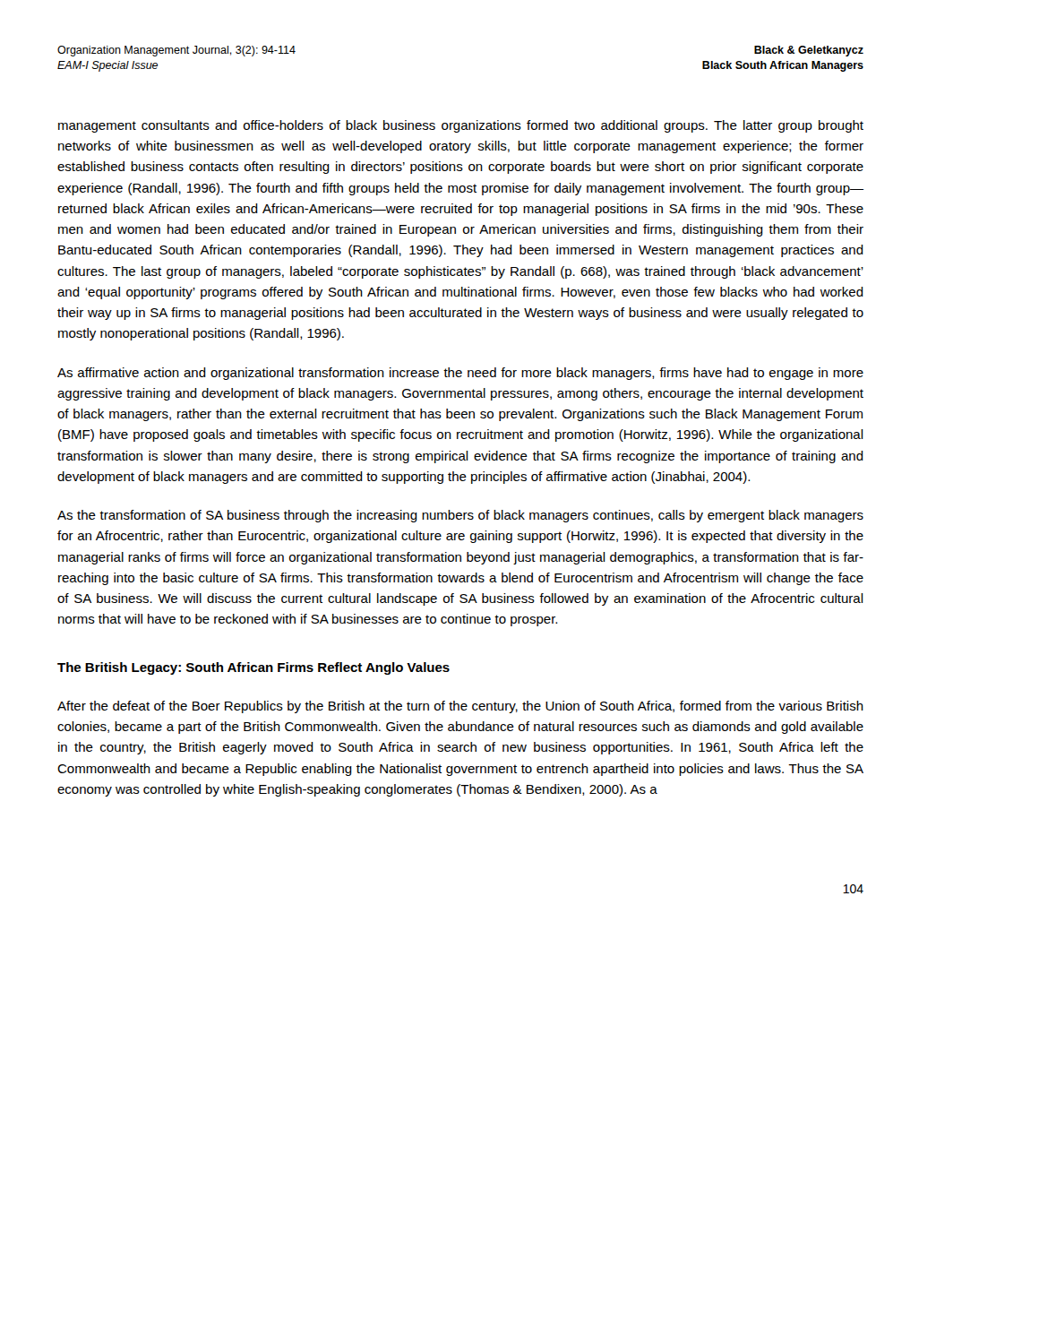Organization Management Journal, 3(2): 94-114
EAM-I Special Issue
Black & Geletkanycz
Black South African Managers
management consultants and office-holders of black business organizations formed two additional groups. The latter group brought networks of white businessmen as well as well-developed oratory skills, but little corporate management experience; the former established business contacts often resulting in directors’ positions on corporate boards but were short on prior significant corporate experience (Randall, 1996). The fourth and fifth groups held the most promise for daily management involvement. The fourth group—returned black African exiles and African-Americans—were recruited for top managerial positions in SA firms in the mid ’90s. These men and women had been educated and/or trained in European or American universities and firms, distinguishing them from their Bantu-educated South African contemporaries (Randall, 1996). They had been immersed in Western management practices and cultures. The last group of managers, labeled “corporate sophisticates” by Randall (p. 668), was trained through ‘black advancement’ and ‘equal opportunity’ programs offered by South African and multinational firms. However, even those few blacks who had worked their way up in SA firms to managerial positions had been acculturated in the Western ways of business and were usually relegated to mostly nonoperational positions (Randall, 1996).
As affirmative action and organizational transformation increase the need for more black managers, firms have had to engage in more aggressive training and development of black managers. Governmental pressures, among others, encourage the internal development of black managers, rather than the external recruitment that has been so prevalent. Organizations such the Black Management Forum (BMF) have proposed goals and timetables with specific focus on recruitment and promotion (Horwitz, 1996). While the organizational transformation is slower than many desire, there is strong empirical evidence that SA firms recognize the importance of training and development of black managers and are committed to supporting the principles of affirmative action (Jinabhai, 2004).
As the transformation of SA business through the increasing numbers of black managers continues, calls by emergent black managers for an Afrocentric, rather than Eurocentric, organizational culture are gaining support (Horwitz, 1996). It is expected that diversity in the managerial ranks of firms will force an organizational transformation beyond just managerial demographics, a transformation that is far-reaching into the basic culture of SA firms. This transformation towards a blend of Eurocentrism and Afrocentrism will change the face of SA business. We will discuss the current cultural landscape of SA business followed by an examination of the Afrocentric cultural norms that will have to be reckoned with if SA businesses are to continue to prosper.
The British Legacy: South African Firms Reflect Anglo Values
After the defeat of the Boer Republics by the British at the turn of the century, the Union of South Africa, formed from the various British colonies, became a part of the British Commonwealth. Given the abundance of natural resources such as diamonds and gold available in the country, the British eagerly moved to South Africa in search of new business opportunities. In 1961, South Africa left the Commonwealth and became a Republic enabling the Nationalist government to entrench apartheid into policies and laws. Thus the SA economy was controlled by white English-speaking conglomerates (Thomas & Bendixen, 2000). As a
104